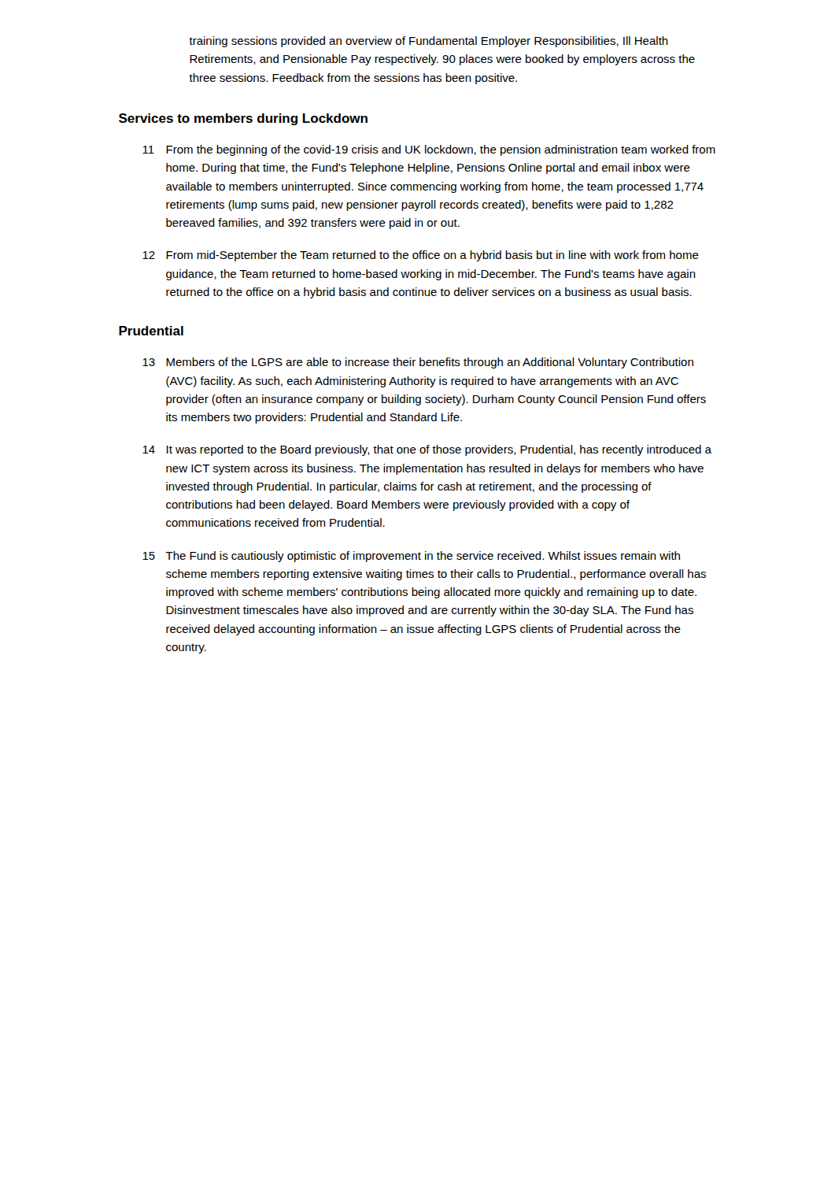training sessions provided an overview of Fundamental Employer Responsibilities, Ill Health Retirements, and Pensionable Pay respectively. 90 places were booked by employers across the three sessions. Feedback from the sessions has been positive.
Services to members during Lockdown
11
From the beginning of the covid-19 crisis and UK lockdown, the pension administration team worked from home. During that time, the Fund's Telephone Helpline, Pensions Online portal and email inbox were available to members uninterrupted. Since commencing working from home, the team processed 1,774 retirements (lump sums paid, new pensioner payroll records created), benefits were paid to 1,282 bereaved families, and 392 transfers were paid in or out.
12
From mid-September the Team returned to the office on a hybrid basis but in line with work from home guidance, the Team returned to home-based working in mid-December. The Fund's teams have again returned to the office on a hybrid basis and continue to deliver services on a business as usual basis.
Prudential
13
Members of the LGPS are able to increase their benefits through an Additional Voluntary Contribution (AVC) facility. As such, each Administering Authority is required to have arrangements with an AVC provider (often an insurance company or building society). Durham County Council Pension Fund offers its members two providers: Prudential and Standard Life.
14
It was reported to the Board previously, that one of those providers, Prudential, has recently introduced a new ICT system across its business. The implementation has resulted in delays for members who have invested through Prudential. In particular, claims for cash at retirement, and the processing of contributions had been delayed. Board Members were previously provided with a copy of communications received from Prudential.
15
The Fund is cautiously optimistic of improvement in the service received. Whilst issues remain with scheme members reporting extensive waiting times to their calls to Prudential., performance overall has improved with scheme members' contributions being allocated more quickly and remaining up to date. Disinvestment timescales have also improved and are currently within the 30-day SLA. The Fund has received delayed accounting information – an issue affecting LGPS clients of Prudential across the country.